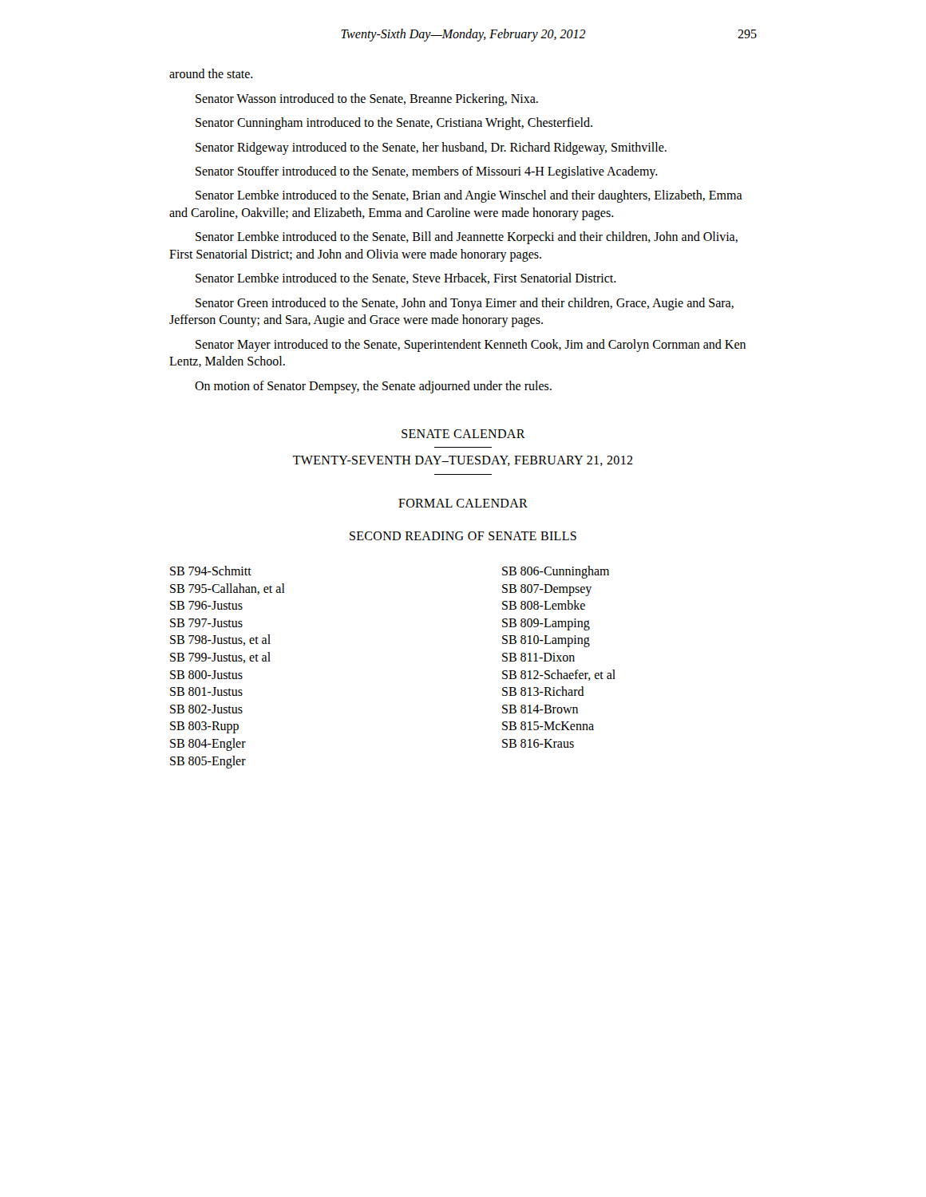Twenty-Sixth Day—Monday, February 20, 2012 295
around the state.
Senator Wasson introduced to the Senate, Breanne Pickering, Nixa.
Senator Cunningham introduced to the Senate, Cristiana Wright, Chesterfield.
Senator Ridgeway introduced to the Senate, her husband, Dr. Richard Ridgeway, Smithville.
Senator Stouffer introduced to the Senate, members of Missouri 4-H Legislative Academy.
Senator Lembke introduced to the Senate, Brian and Angie Winschel and their daughters, Elizabeth, Emma and Caroline, Oakville; and Elizabeth, Emma and Caroline were made honorary pages.
Senator Lembke introduced to the Senate, Bill and Jeannette Korpecki and their children, John and Olivia, First Senatorial District; and John and Olivia were made honorary pages.
Senator Lembke introduced to the Senate, Steve Hrbacek, First Senatorial District.
Senator Green introduced to the Senate, John and Tonya Eimer and their children, Grace, Augie and Sara, Jefferson County; and Sara, Augie and Grace were made honorary pages.
Senator Mayer introduced to the Senate, Superintendent Kenneth Cook, Jim and Carolyn Cornman and Ken Lentz, Malden School.
On motion of Senator Dempsey, the Senate adjourned under the rules.
SENATE CALENDAR
TWENTY-SEVENTH DAY–TUESDAY, FEBRUARY 21, 2012
FORMAL CALENDAR
SECOND READING OF SENATE BILLS
SB 794-Schmitt
SB 795-Callahan, et al
SB 796-Justus
SB 797-Justus
SB 798-Justus, et al
SB 799-Justus, et al
SB 800-Justus
SB 801-Justus
SB 802-Justus
SB 803-Rupp
SB 804-Engler
SB 805-Engler
SB 806-Cunningham
SB 807-Dempsey
SB 808-Lembke
SB 809-Lamping
SB 810-Lamping
SB 811-Dixon
SB 812-Schaefer, et al
SB 813-Richard
SB 814-Brown
SB 815-McKenna
SB 816-Kraus